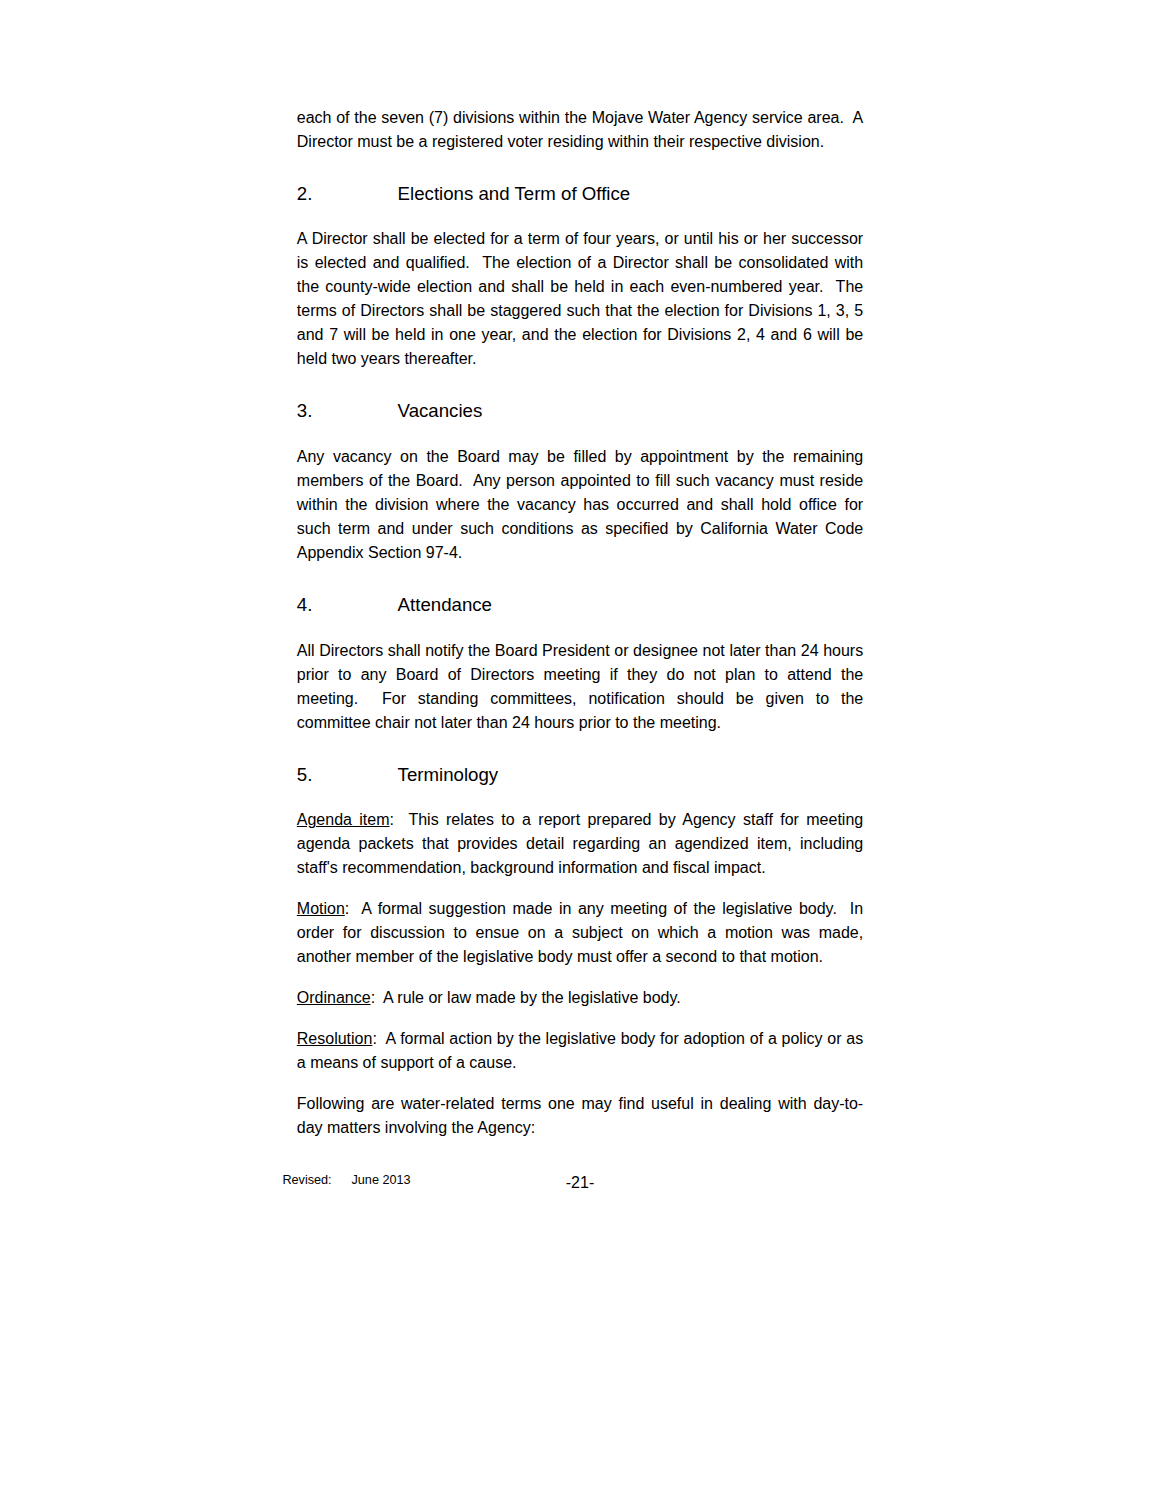each of the seven (7) divisions within the Mojave Water Agency service area. A Director must be a registered voter residing within their respective division.
2. Elections and Term of Office
A Director shall be elected for a term of four years, or until his or her successor is elected and qualified. The election of a Director shall be consolidated with the county-wide election and shall be held in each even-numbered year. The terms of Directors shall be staggered such that the election for Divisions 1, 3, 5 and 7 will be held in one year, and the election for Divisions 2, 4 and 6 will be held two years thereafter.
3. Vacancies
Any vacancy on the Board may be filled by appointment by the remaining members of the Board. Any person appointed to fill such vacancy must reside within the division where the vacancy has occurred and shall hold office for such term and under such conditions as specified by California Water Code Appendix Section 97-4.
4. Attendance
All Directors shall notify the Board President or designee not later than 24 hours prior to any Board of Directors meeting if they do not plan to attend the meeting. For standing committees, notification should be given to the committee chair not later than 24 hours prior to the meeting.
5. Terminology
Agenda item: This relates to a report prepared by Agency staff for meeting agenda packets that provides detail regarding an agendized item, including staff's recommendation, background information and fiscal impact.
Motion: A formal suggestion made in any meeting of the legislative body. In order for discussion to ensue on a subject on which a motion was made, another member of the legislative body must offer a second to that motion.
Ordinance: A rule or law made by the legislative body.
Resolution: A formal action by the legislative body for adoption of a policy or as a means of support of a cause.
Following are water-related terms one may find useful in dealing with day-to-day matters involving the Agency:
Revised: June 2013 -21-